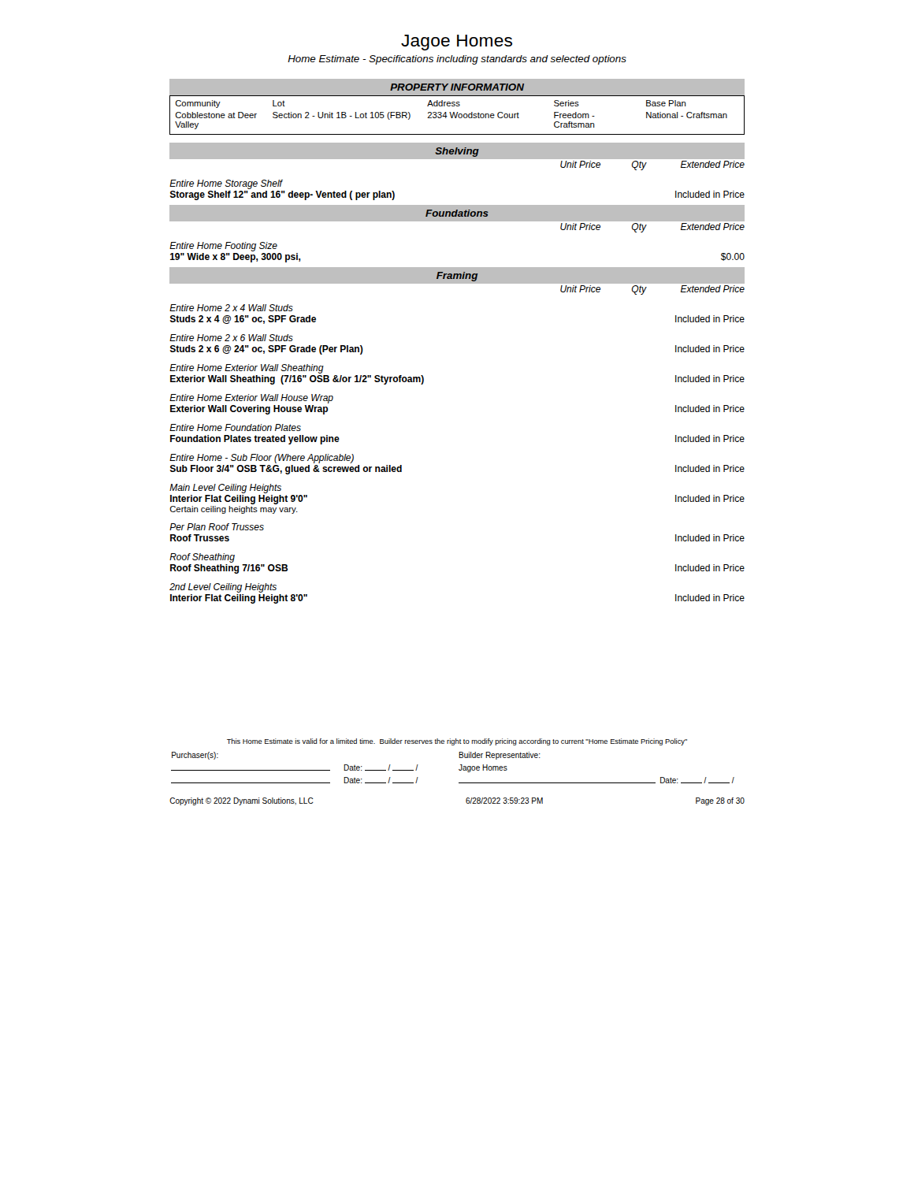Jagoe Homes
Home Estimate - Specifications including standards and selected options
PROPERTY INFORMATION
| Community | Lot | Address | Series | Base Plan |
| Cobblestone at Deer Valley | Section 2 - Unit 1B - Lot 105 (FBR) | 2334 Woodstone Court | Freedom - Craftsman | National - Craftsman |
Shelving
| | Unit Price | Qty | Extended Price |
| Entire Home Storage Shelf Storage Shelf 12" and 16" deep- Vented ( per plan) | | | Included in Price |
Foundations
| | Unit Price | Qty | Extended Price |
| Entire Home Footing Size 19" Wide x 8" Deep, 3000 psi, | | | $0.00 |
Framing
| | Unit Price | Qty | Extended Price |
| Entire Home 2 x 4 Wall Studs Studs 2 x 4 @ 16" oc, SPF Grade | | | Included in Price |
| Entire Home 2 x 6 Wall Studs Studs 2 x 6 @ 24" oc, SPF Grade (Per Plan) | | | Included in Price |
| Entire Home Exterior Wall Sheathing Exterior Wall Sheathing (7/16" OSB &/or 1/2" Styrofoam) | | | Included in Price |
| Entire Home Exterior Wall House Wrap Exterior Wall Covering House Wrap | | | Included in Price |
| Entire Home Foundation Plates Foundation Plates treated yellow pine | | | Included in Price |
| Entire Home - Sub Floor (Where Applicable) Sub Floor 3/4" OSB T&G, glued & screwed or nailed | | | Included in Price |
| Main Level Ceiling Heights Interior Flat Ceiling Height 9'0" | | | Included in Price |
| Certain ceiling heights may vary. |
| Per Plan Roof Trusses Roof Trusses | | | Included in Price |
| Roof Sheathing Roof Sheathing 7/16" OSB | | | Included in Price |
| 2nd Level Ceiling Heights Interior Flat Ceiling Height 8'0" | | | Included in Price |
This Home Estimate is valid for a limited time. Builder reserves the right to modify pricing according to current "Home Estimate Pricing Policy"
| Purchaser(s): | | Builder Representative: |
| | Date: / / | Jagoe Homes |
| | Date: / / | Date: / / |
Copyright © 2022 Dynami Solutions, LLC 6/28/2022 3:59:23 PM Page 28 of 30